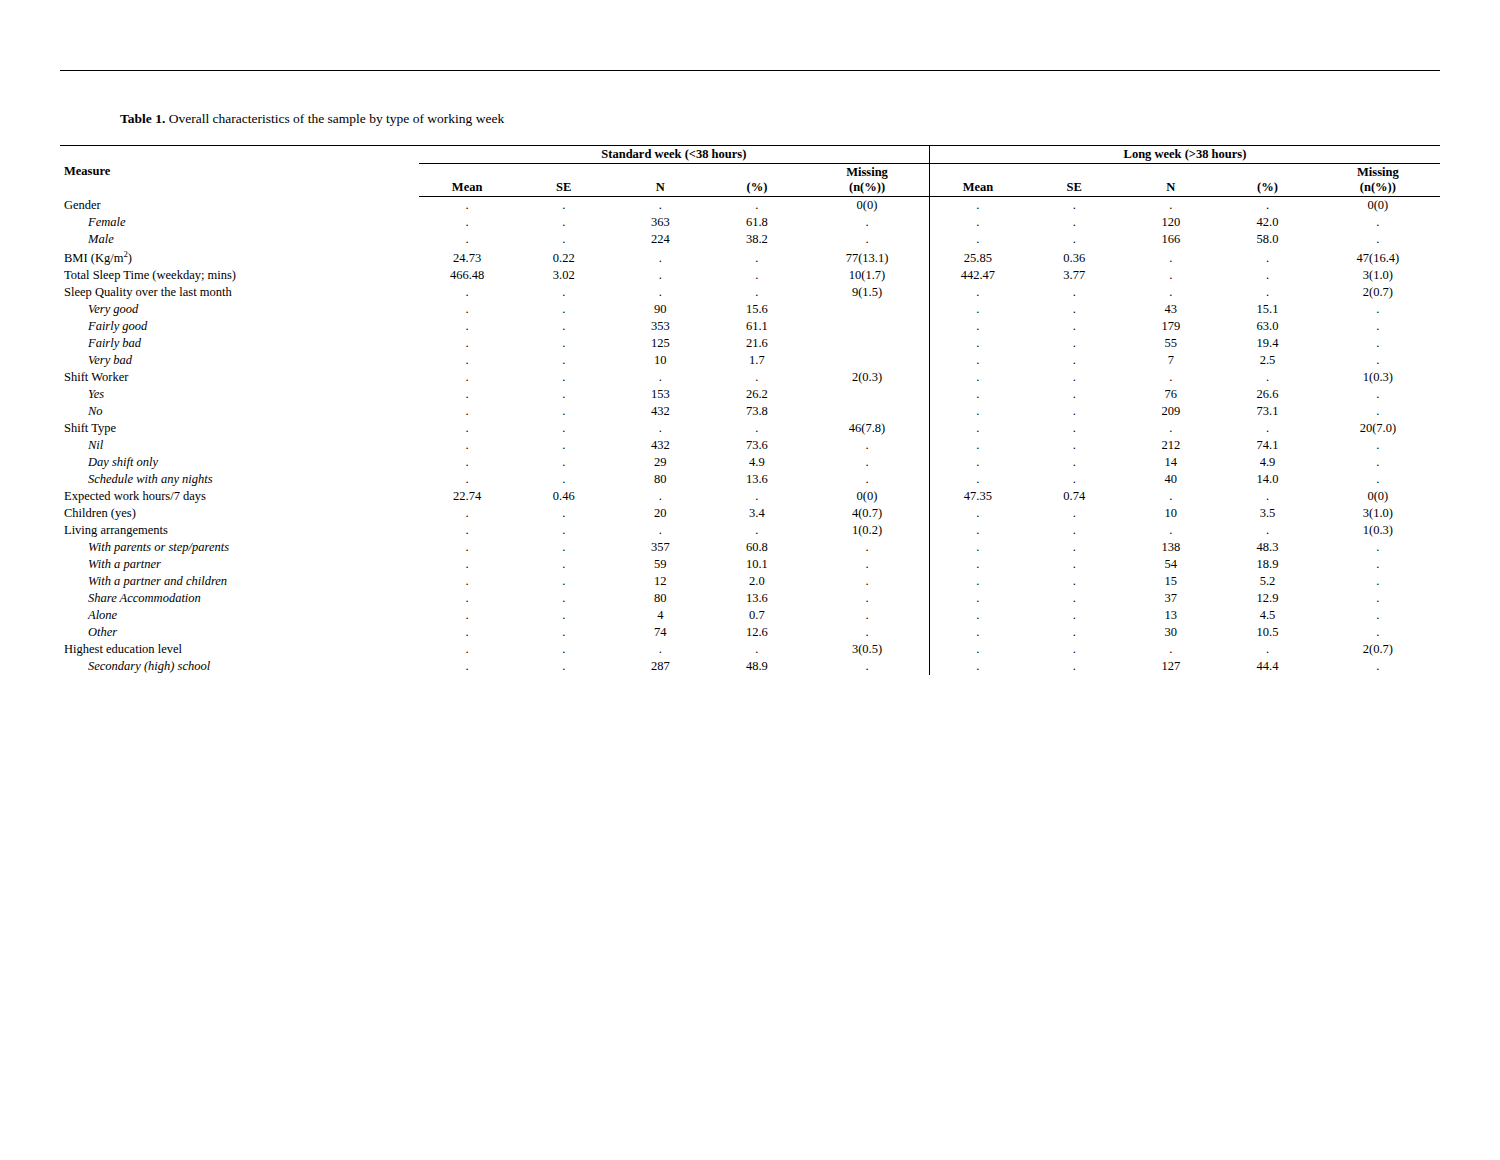Table 1. Overall characteristics of the sample by type of working week
| Measure | Standard week (<38 hours) | Long week (>38 hours) |
| --- | --- | --- |
| Mean | SE | N | (%) | Missing (n(%)) | Mean | SE | N | (%) | Missing (n(%)) |
| Gender | . | . | . | . | 0(0) | . | . | . | . | 0(0) |
| Female | . | . | 363 | 61.8 | . | . | . | 120 | 42.0 | . |
| Male | . | . | 224 | 38.2 | . | . | . | 166 | 58.0 | . |
| BMI (Kg/m 2 ) | 24.73 | 0.22 | . | . | 77(13.1) | 25.85 | 0.36 | . | . | 47(16.4) |
| Total Sleep Time (weekday; mins) | 466.48 | 3.02 | . | . | 10(1.7) | 442.47 | 3.77 | . | . | 3(1.0) |
| Sleep Quality over the last month | . | . | . | . | 9(1.5) | . | . | . | . | 2(0.7) |
| Very good | . | . | 90 | 15.6 | | . | . | 43 | 15.1 | . |
| Fairly good | . | . | 353 | 61.1 | | . | . | 179 | 63.0 | . |
| Fairly bad | . | . | 125 | 21.6 | | . | . | 55 | 19.4 | . |
| Very bad | . | . | 10 | 1.7 | | . | . | 7 | 2.5 | . |
| Shift Worker | . | . | . | . | 2(0.3) | . | . | . | . | 1(0.3) |
| Yes | . | . | 153 | 26.2 | | . | . | 76 | 26.6 | . |
| No | . | . | 432 | 73.8 | | . | . | 209 | 73.1 | . |
| Shift Type | . | . | . | . | 46(7.8) | . | . | . | . | 20(7.0) |
| Nil | . | . | 432 | 73.6 | . | . | . | 212 | 74.1 | . |
| Day shift only | . | . | 29 | 4.9 | . | . | . | 14 | 4.9 | . |
| Schedule with any nights | . | . | 80 | 13.6 | . | . | . | 40 | 14.0 | . |
| Expected work hours/7 days | 22.74 | 0.46 | . | . | 0(0) | 47.35 | 0.74 | . | . | 0(0) |
| Children (yes) | . | . | 20 | 3.4 | 4(0.7) | . | . | 10 | 3.5 | 3(1.0) |
| Living arrangements | . | . | . | . | 1(0.2) | . | . | . | . | 1(0.3) |
| With parents or step/parents | . | . | 357 | 60.8 | . | . | . | 138 | 48.3 | . |
| With a partner | . | . | 59 | 10.1 | . | . | . | 54 | 18.9 | . |
| With a partner and children | . | . | 12 | 2.0 | . | . | . | 15 | 5.2 | . |
| Share Accommodation | . | . | 80 | 13.6 | . | . | . | 37 | 12.9 | . |
| Alone | . | . | 4 | 0.7 | . | . | . | 13 | 4.5 | . |
| Other | . | . | 74 | 12.6 | . | . | . | 30 | 10.5 | . |
| Highest education level | . | . | . | . | 3(0.5) | . | . | . | . | 2(0.7) |
| Secondary (high) school | . | . | 287 | 48.9 | . | . | . | 127 | 44.4 | . |